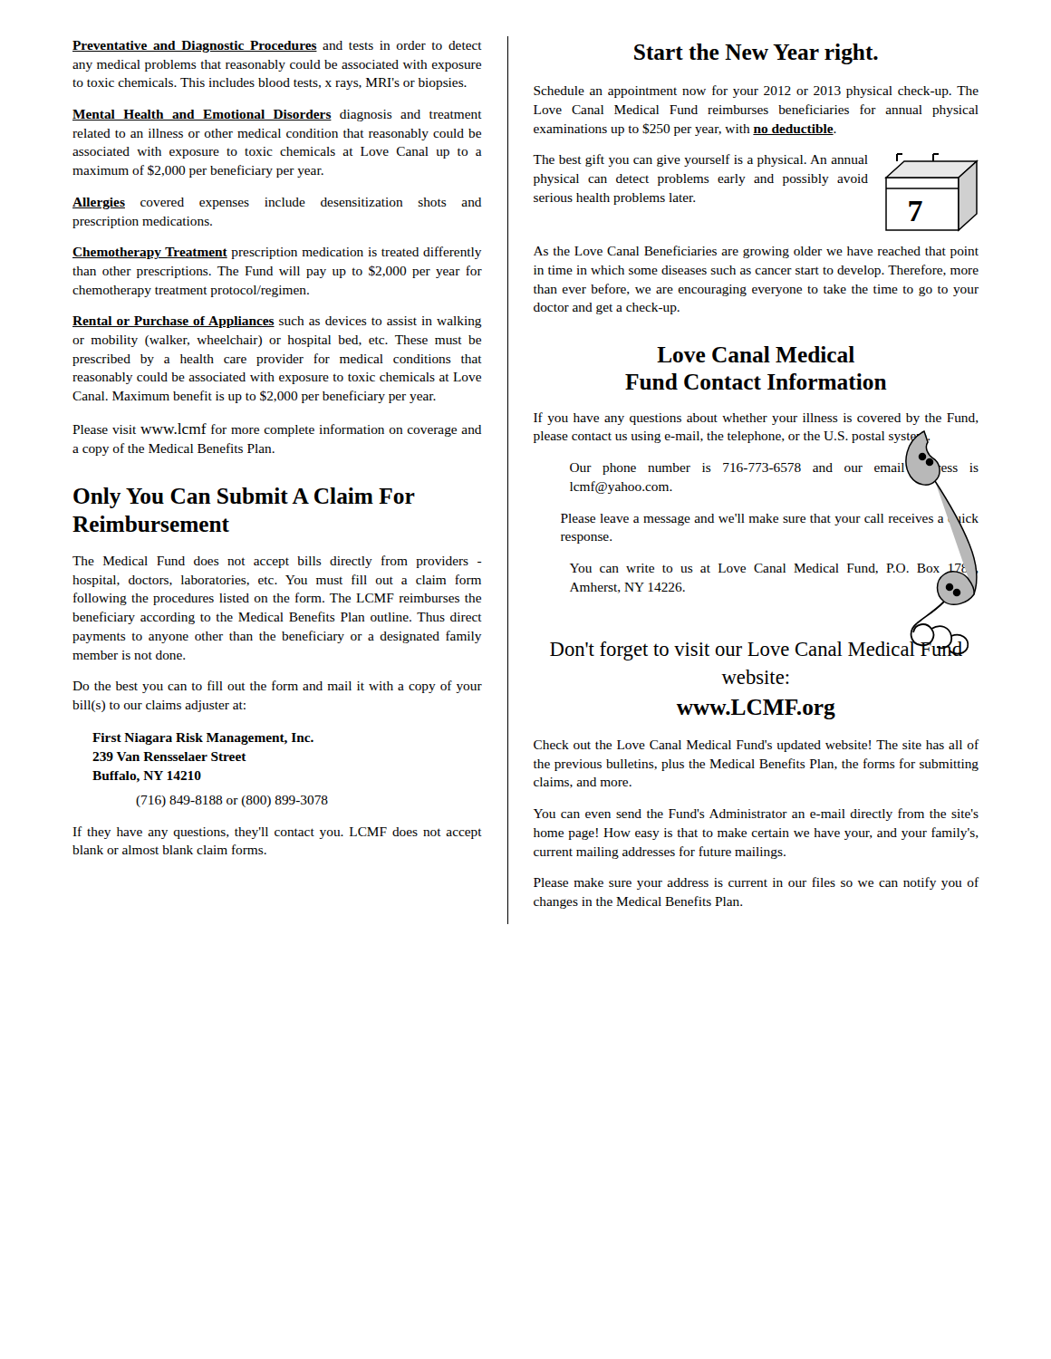Preventative and Diagnostic Procedures and tests in order to detect any medical problems that reasonably could be associated with exposure to toxic chemicals. This includes blood tests, x rays, MRI's or biopsies.
Mental Health and Emotional Disorders diagnosis and treatment related to an illness or other medical condition that reasonably could be associated with exposure to toxic chemicals at Love Canal up to a maximum of $2,000 per beneficiary per year.
Allergies covered expenses include desensitization shots and prescription medications.
Chemotherapy Treatment prescription medication is treated differently than other prescriptions. The Fund will pay up to $2,000 per year for chemotherapy treatment protocol/regimen.
Rental or Purchase of Appliances such as devices to assist in walking or mobility (walker, wheelchair) or hospital bed, etc. These must be prescribed by a health care provider for medical conditions that reasonably could be associated with exposure to toxic chemicals at Love Canal. Maximum benefit is up to $2,000 per beneficiary per year.
Please visit www.lcmf for more complete information on coverage and a copy of the Medical Benefits Plan.
Only You Can Submit A Claim For Reimbursement
The Medical Fund does not accept bills directly from providers - hospital, doctors, laboratories, etc. You must fill out a claim form following the procedures listed on the form. The LCMF reimburses the beneficiary according to the Medical Benefits Plan outline. Thus direct payments to anyone other than the beneficiary or a designated family member is not done.
Do the best you can to fill out the form and mail it with a copy of your bill(s) to our claims adjuster at:
First Niagara Risk Management, Inc.
239 Van Rensselaer Street
Buffalo, NY 14210
(716) 849-8188 or (800) 899-3078
If they have any questions, they'll contact you. LCMF does not accept blank or almost blank claim forms.
Start the New Year right.
Schedule an appointment now for your 2012 or 2013 physical check-up. The Love Canal Medical Fund reimburses beneficiaries for annual physical examinations up to $250 per year, with no deductible.
7
The best gift you can give yourself is a physical. An annual physical can detect problems early and possibly avoid serious health problems later.
As the Love Canal Beneficiaries are growing older we have reached that point in time in which some diseases such as cancer start to develop. Therefore, more than ever before, we are encouraging everyone to take the time to go to your doctor and get a check-up.
Love Canal Medical
Fund Contact Information
If you have any questions about whether your illness is covered by the Fund, please contact us using e-mail, the telephone, or the U.S. postal system.
Our phone number is 716-773-6578 and our email address is lcmf@yahoo.com.
Please leave a message and we'll make sure that your call receives a quick response.
You can write to us at Love Canal Medical Fund, P.O. Box 1782, Amherst, NY 14226.
Don't forget to visit our Love Canal Medical Fund website:
www.LCMF.org
Check out the Love Canal Medical Fund's updated website! The site has all of the previous bulletins, plus the Medical Benefits Plan, the forms for submitting claims, and more.
You can even send the Fund's Administrator an e-mail directly from the site's home page! How easy is that to make certain we have your, and your family's, current mailing addresses for future mailings.
Please make sure your address is current in our files so we can notify you of changes in the Medical Benefits Plan.